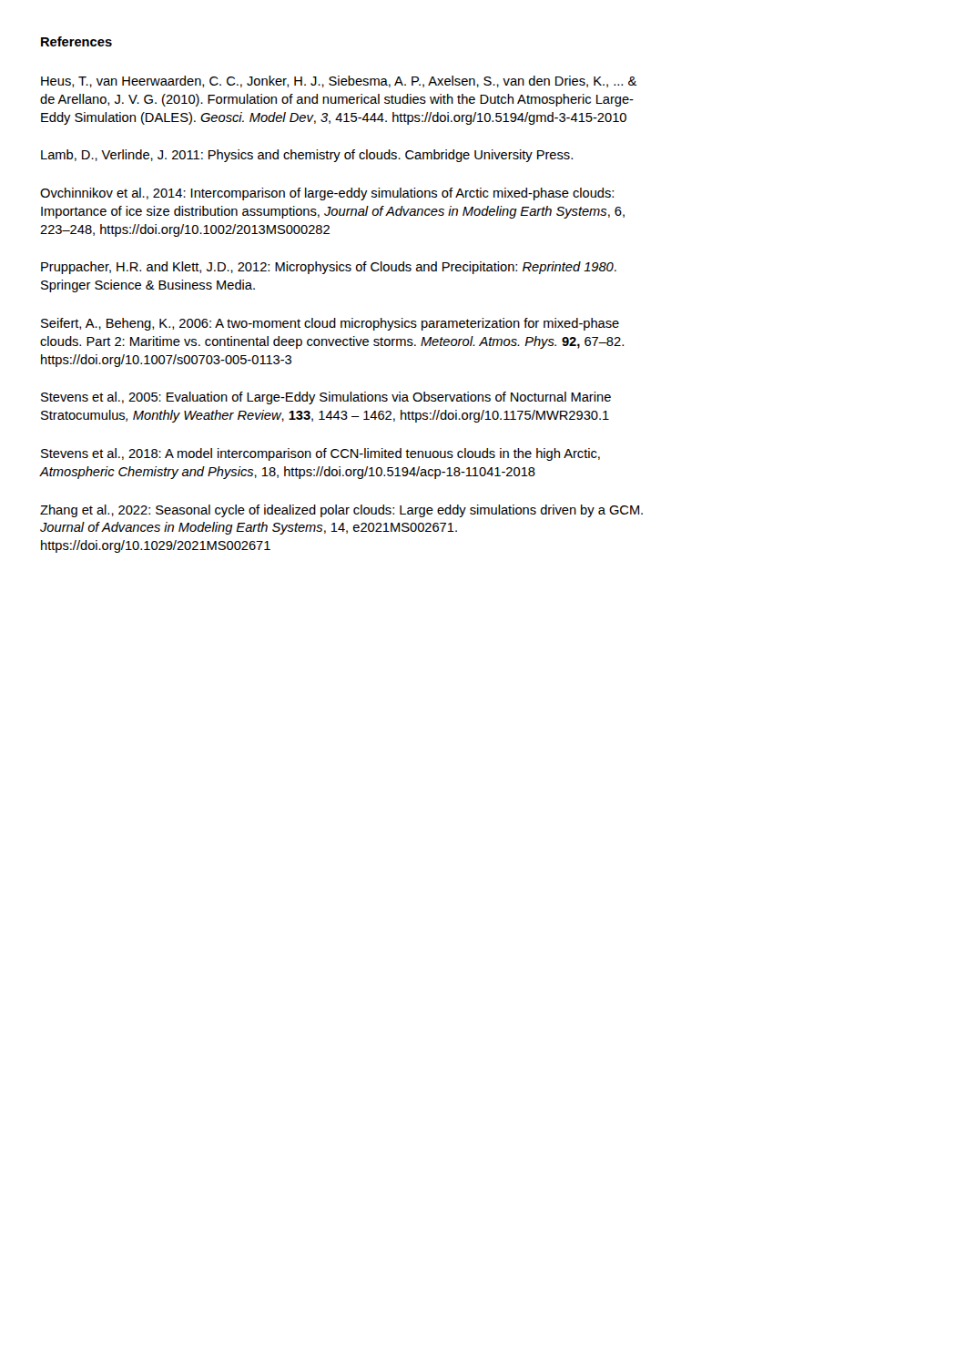References
Heus, T., van Heerwaarden, C. C., Jonker, H. J., Siebesma, A. P., Axelsen, S., van den Dries, K., ... & de Arellano, J. V. G. (2010). Formulation of and numerical studies with the Dutch Atmospheric Large-Eddy Simulation (DALES). Geosci. Model Dev, 3, 415-444. https://doi.org/10.5194/gmd-3-415-2010
Lamb, D., Verlinde, J. 2011: Physics and chemistry of clouds. Cambridge University Press.
Ovchinnikov et al., 2014: Intercomparison of large-eddy simulations of Arctic mixed-phase clouds: Importance of ice size distribution assumptions, Journal of Advances in Modeling Earth Systems, 6, 223–248, https://doi.org/10.1002/2013MS000282
Pruppacher, H.R. and Klett, J.D., 2012: Microphysics of Clouds and Precipitation: Reprinted 1980. Springer Science & Business Media.
Seifert, A., Beheng, K., 2006: A two-moment cloud microphysics parameterization for mixed-phase clouds. Part 2: Maritime vs. continental deep convective storms. Meteorol. Atmos. Phys. 92, 67–82. https://doi.org/10.1007/s00703-005-0113-3
Stevens et al., 2005: Evaluation of Large-Eddy Simulations via Observations of Nocturnal Marine Stratocumulus, Monthly Weather Review, 133, 1443 – 1462, https://doi.org/10.1175/MWR2930.1
Stevens et al., 2018: A model intercomparison of CCN-limited tenuous clouds in the high Arctic, Atmospheric Chemistry and Physics, 18, https://doi.org/10.5194/acp-18-11041-2018
Zhang et al., 2022: Seasonal cycle of idealized polar clouds: Large eddy simulations driven by a GCM. Journal of Advances in Modeling Earth Systems, 14, e2021MS002671. https://doi.org/10.1029/2021MS002671